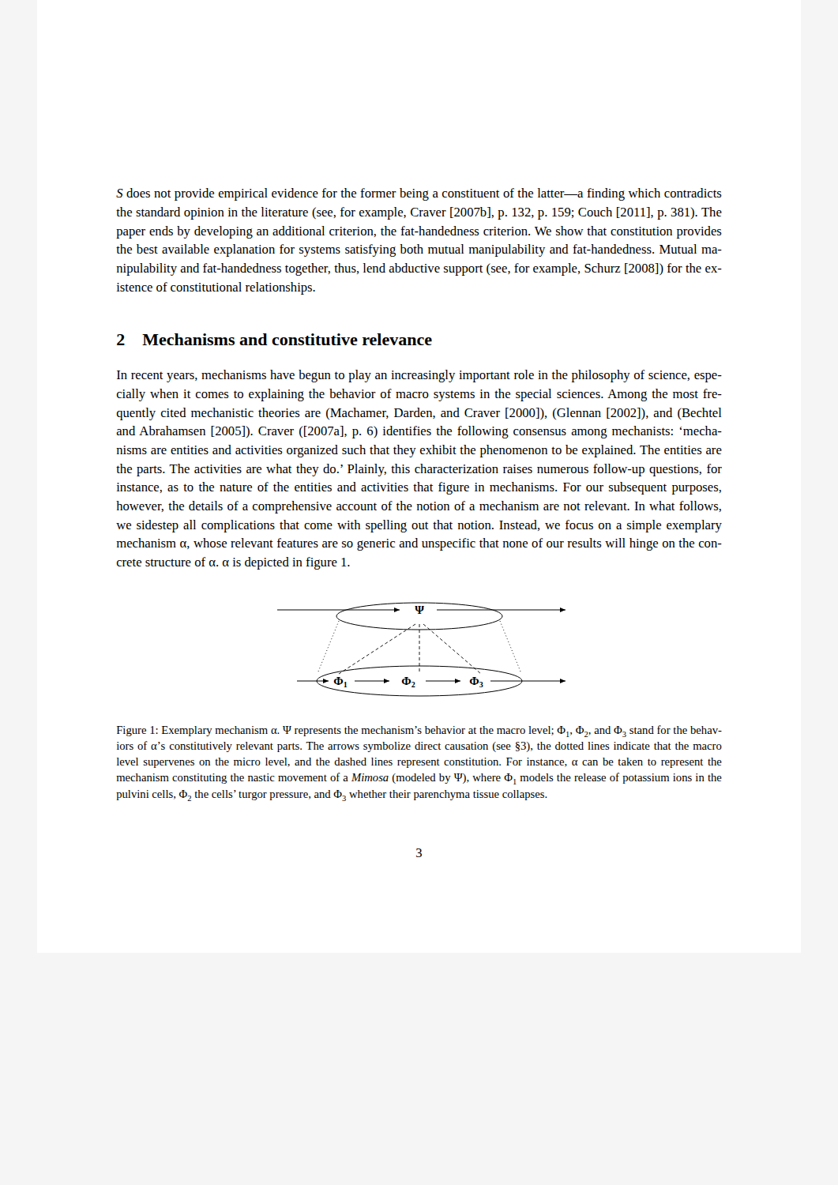S does not provide empirical evidence for the former being a constituent of the latter—a finding which contradicts the standard opinion in the literature (see, for example, Craver [2007b], p. 132, p. 159; Couch [2011], p. 381). The paper ends by developing an additional criterion, the fat-handedness criterion. We show that constitution provides the best available explanation for systems satisfying both mutual manipulability and fat-handedness. Mutual manipulability and fat-handedness together, thus, lend abductive support (see, for example, Schurz [2008]) for the existence of constitutional relationships.
2 Mechanisms and constitutive relevance
In recent years, mechanisms have begun to play an increasingly important role in the philosophy of science, especially when it comes to explaining the behavior of macro systems in the special sciences. Among the most frequently cited mechanistic theories are (Machamer, Darden, and Craver [2000]), (Glennan [2002]), and (Bechtel and Abrahamsen [2005]). Craver ([2007a], p. 6) identifies the following consensus among mechanists: ‘mechanisms are entities and activities organized such that they exhibit the phenomenon to be explained. The entities are the parts. The activities are what they do.’ Plainly, this characterization raises numerous follow-up questions, for instance, as to the nature of the entities and activities that figure in mechanisms. For our subsequent purposes, however, the details of a comprehensive account of the notion of a mechanism are not relevant. In what follows, we sidestep all complications that come with spelling out that notion. Instead, we focus on a simple exemplary mechanism α, whose relevant features are so generic and unspecific that none of our results will hinge on the concrete structure of α. α is depicted in figure 1.
Ψ Φ1 Φ2 Φ3
Figure 1: Exemplary mechanism α. Ψ represents the mechanism’s behavior at the macro level; Φ1, Φ2, and Φ3 stand for the behaviors of α’s constitutively relevant parts. The arrows symbolize direct causation (see §3), the dotted lines indicate that the macro level supervenes on the micro level, and the dashed lines represent constitution. For instance, α can be taken to represent the mechanism constituting the nastic movement of a Mimosa (modeled by Ψ), where Φ1 models the release of potassium ions in the pulvini cells, Φ2 the cells’ turgor pressure, and Φ3 whether their parenchyma tissue collapses.
3